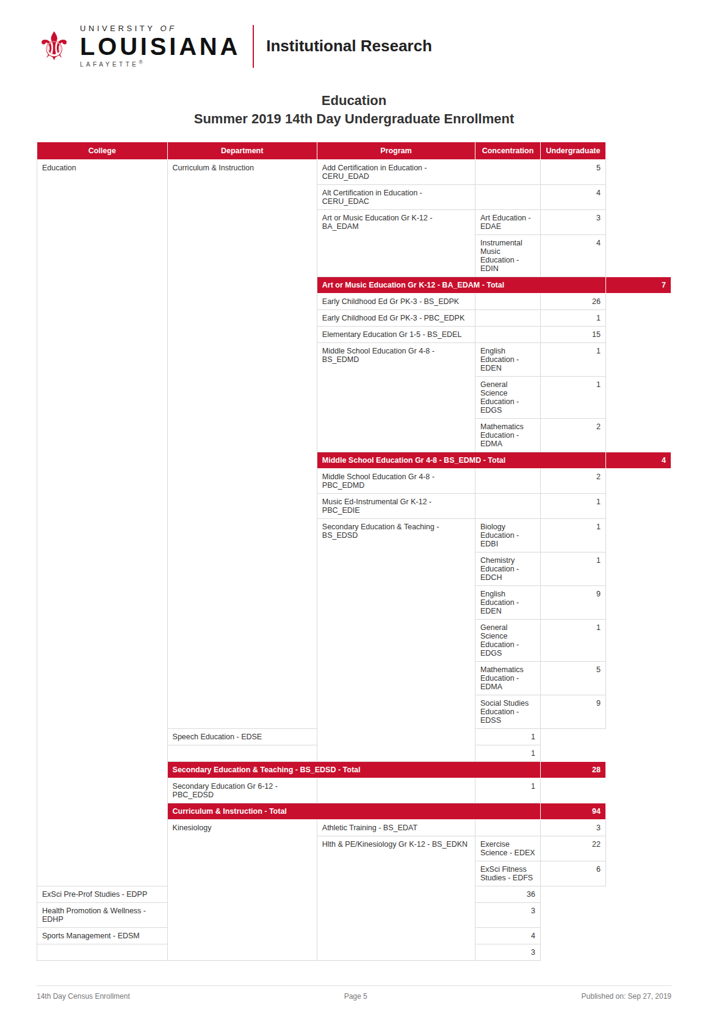⚜
University of
Louisiana
Lafayette®
Institutional Research
Education
Summer 2019 14th Day Undergraduate Enrollment
| College | Department | Program | Concentration | Undergraduate |
| --- | --- | --- | --- | --- |
| Education | Curriculum & Instruction | Add Certification in Education - CERU_EDAD | | 5 |
| Alt Certification in Education - CERU_EDAC | | 4 |
| Art or Music Education Gr K-12 - BA_EDAM | Art Education - EDAE | 3 |
| Instrumental Music Education - EDIN | 4 |
| Art or Music Education Gr K-12 - BA_EDAM - Total | 7 |
| Early Childhood Ed Gr PK-3 - BS_EDPK | | 26 |
| Early Childhood Ed Gr PK-3 - PBC_EDPK | | 1 |
| Elementary Education Gr 1-5 - BS_EDEL | | 15 |
| Middle School Education Gr 4-8 - BS_EDMD | English Education - EDEN | 1 |
| General Science Education - EDGS | 1 |
| Mathematics Education - EDMA | 2 |
| Middle School Education Gr 4-8 - BS_EDMD - Total | 4 |
| Middle School Education Gr 4-8 - PBC_EDMD | | 2 |
| Music Ed-Instrumental Gr K-12 - PBC_EDIE | | 1 |
| Secondary Education & Teaching - BS_EDSD | Biology Education - EDBI | 1 |
| Chemistry Education - EDCH | 1 |
| English Education - EDEN | 9 |
| General Science Education - EDGS | 1 |
| Mathematics Education - EDMA | 5 |
| Social Studies Education - EDSS | 9 |
| Speech Education - EDSE | 1 |
| | 1 |
| Secondary Education & Teaching - BS_EDSD - Total | 28 |
| Secondary Education Gr 6-12 - PBC_EDSD | | 1 |
| Curriculum & Instruction - Total | 94 |
| Kinesiology | Athletic Training - BS_EDAT | | 3 |
| Hlth & PE/Kinesiology Gr K-12 - BS_EDKN | Exercise Science - EDEX | 22 |
| ExSci Fitness Studies - EDFS | 6 |
| ExSci Pre-Prof Studies - EDPP | 36 |
| Health Promotion & Wellness - EDHP | 3 |
| Sports Management - EDSM | 4 |
| | 3 |
14th Day Census Enrollment
Page 5
Published on: Sep 27, 2019